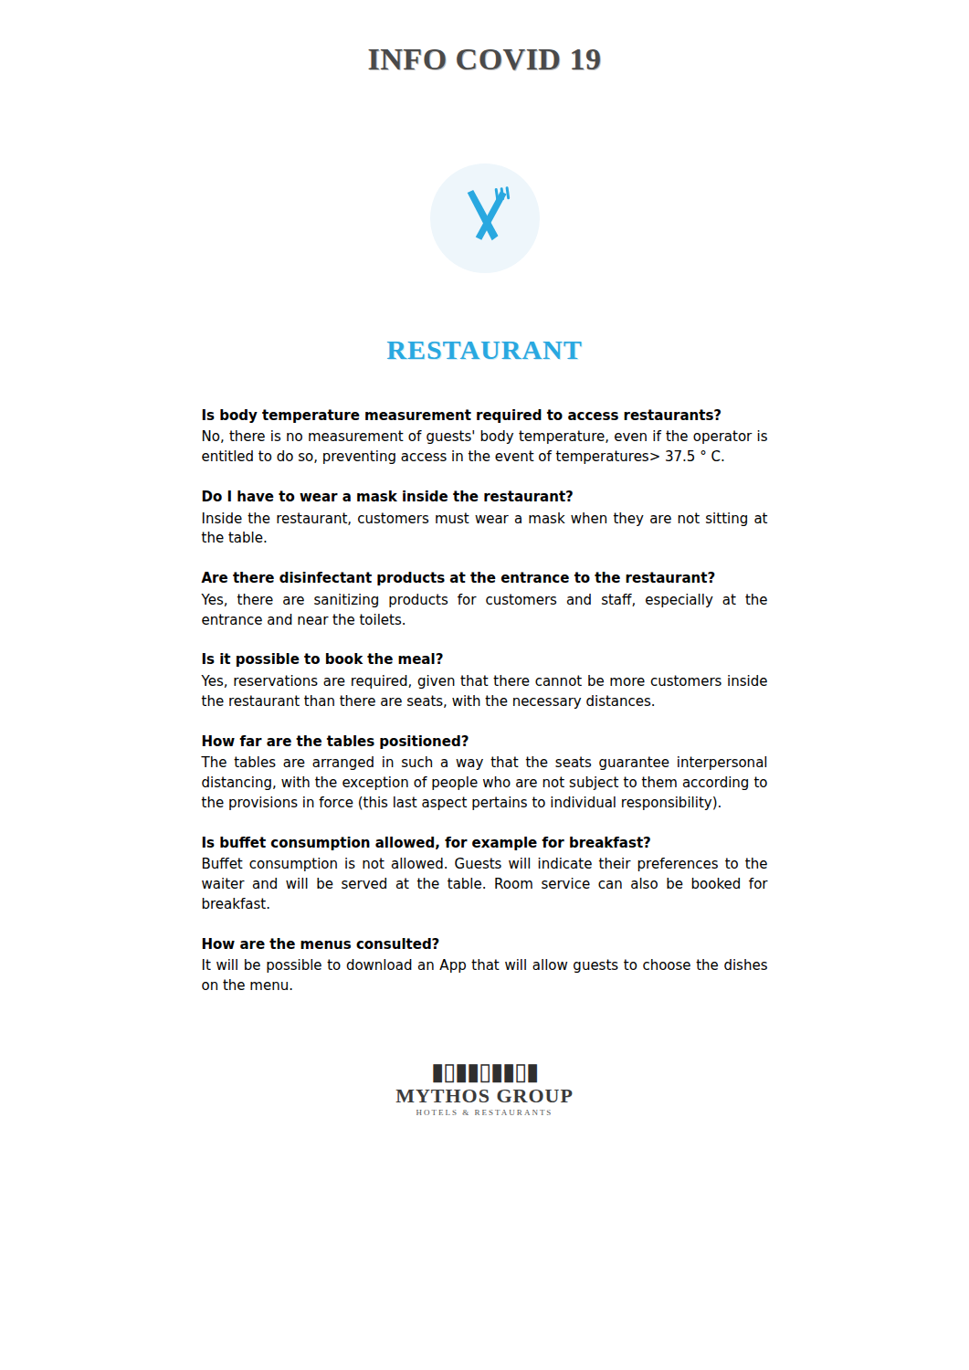INFO COVID 19
RESTAURANT
Is body temperature measurement required to access restaurants?
No, there is no measurement of guests' body temperature, even if the operator is entitled to do so, preventing access in the event of temperatures> 37.5 ° C.
Do I have to wear a mask inside the restaurant?
Inside the restaurant, customers must wear a mask when they are not sitting at the table.
Are there disinfectant products at the entrance to the restaurant?
Yes, there are sanitizing products for customers and staff, especially at the entrance and near the toilets.
Is it possible to book the meal?
Yes, reservations are required, given that there cannot be more customers inside the restaurant than there are seats, with the necessary distances.
How far are the tables positioned?
The tables are arranged in such a way that the seats guarantee interpersonal distancing, with the exception of people who are not subject to them according to the provisions in force (this last aspect pertains to individual responsibility).
Is buffet consumption allowed, for example for breakfast?
Buffet consumption is not allowed. Guests will indicate their preferences to the waiter and will be served at the table. Room service can also be booked for breakfast.
How are the menus consulted?
It will be possible to download an App that will allow guests to choose the dishes on the menu.
▮▯▮▮▯▮▮▯▮
MYTHOS GROUP
HOTELS & RESTAURANTS